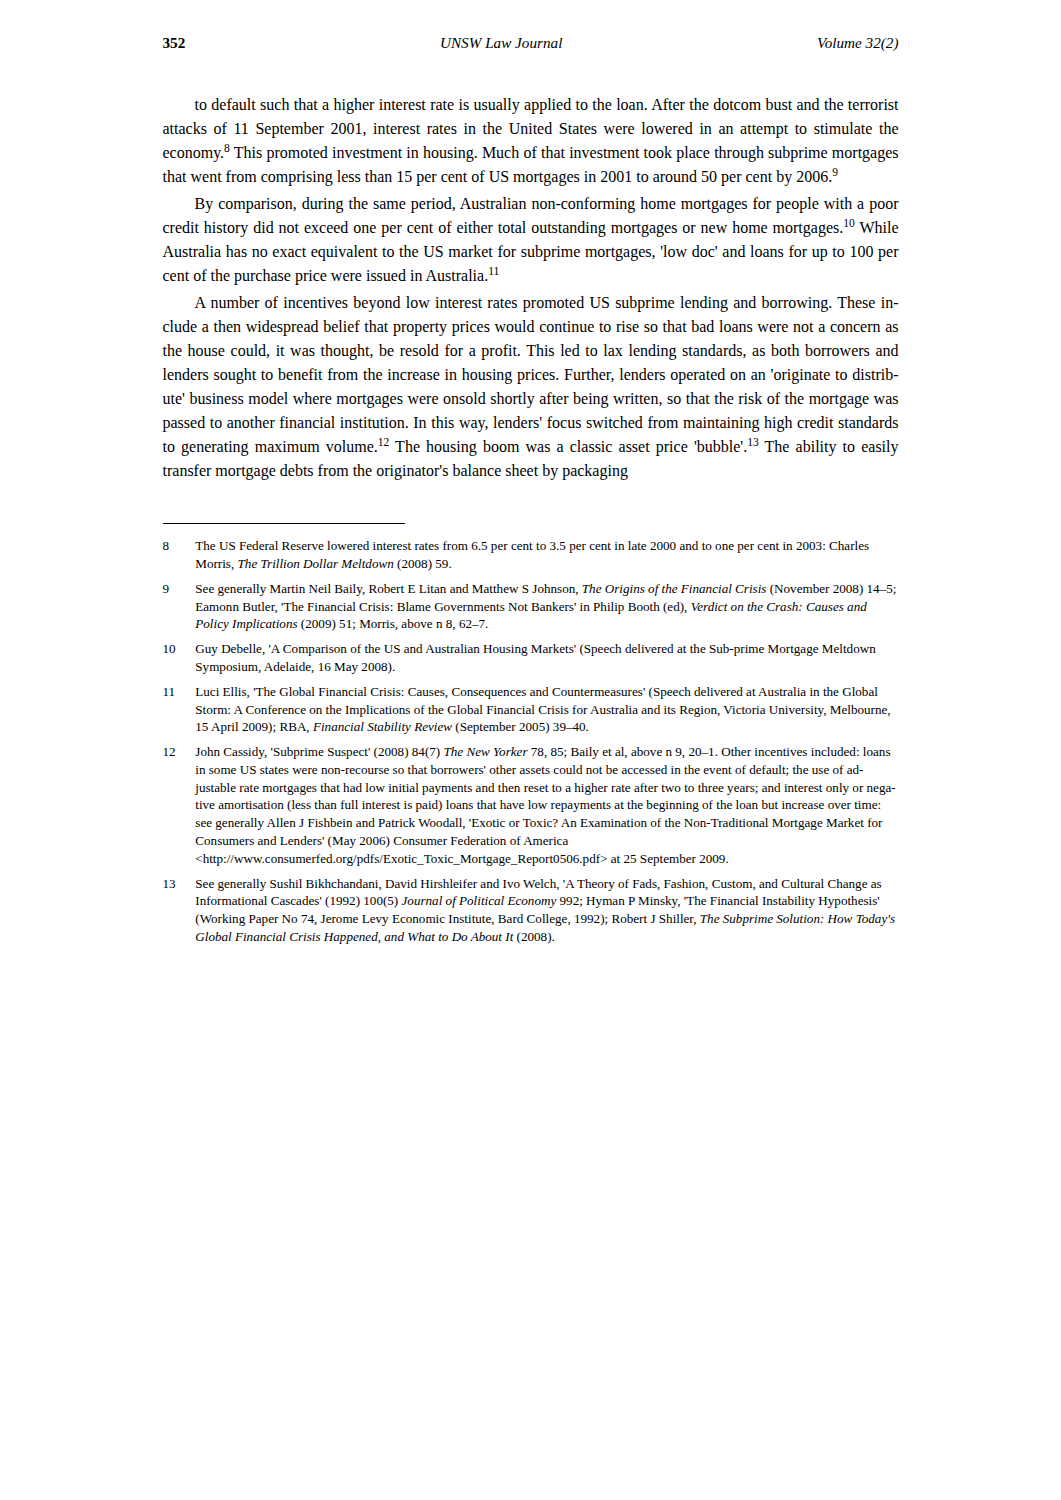352 UNSW Law Journal Volume 32(2)
to default such that a higher interest rate is usually applied to the loan. After the dotcom bust and the terrorist attacks of 11 September 2001, interest rates in the United States were lowered in an attempt to stimulate the economy.8 This promoted investment in housing. Much of that investment took place through subprime mortgages that went from comprising less than 15 per cent of US mortgages in 2001 to around 50 per cent by 2006.9
By comparison, during the same period, Australian non-conforming home mortgages for people with a poor credit history did not exceed one per cent of either total outstanding mortgages or new home mortgages.10 While Australia has no exact equivalent to the US market for subprime mortgages, 'low doc' and loans for up to 100 per cent of the purchase price were issued in Australia.11
A number of incentives beyond low interest rates promoted US subprime lending and borrowing. These include a then widespread belief that property prices would continue to rise so that bad loans were not a concern as the house could, it was thought, be resold for a profit. This led to lax lending standards, as both borrowers and lenders sought to benefit from the increase in housing prices. Further, lenders operated on an 'originate to distribute' business model where mortgages were onsold shortly after being written, so that the risk of the mortgage was passed to another financial institution. In this way, lenders' focus switched from maintaining high credit standards to generating maximum volume.12 The housing boom was a classic asset price 'bubble'.13 The ability to easily transfer mortgage debts from the originator's balance sheet by packaging
8 The US Federal Reserve lowered interest rates from 6.5 per cent to 3.5 per cent in late 2000 and to one per cent in 2003: Charles Morris, The Trillion Dollar Meltdown (2008) 59.
9 See generally Martin Neil Baily, Robert E Litan and Matthew S Johnson, The Origins of the Financial Crisis (November 2008) 14–5; Eamonn Butler, 'The Financial Crisis: Blame Governments Not Bankers' in Philip Booth (ed), Verdict on the Crash: Causes and Policy Implications (2009) 51; Morris, above n 8, 62–7.
10 Guy Debelle, 'A Comparison of the US and Australian Housing Markets' (Speech delivered at the Sub-prime Mortgage Meltdown Symposium, Adelaide, 16 May 2008).
11 Luci Ellis, 'The Global Financial Crisis: Causes, Consequences and Countermeasures' (Speech delivered at Australia in the Global Storm: A Conference on the Implications of the Global Financial Crisis for Australia and its Region, Victoria University, Melbourne, 15 April 2009); RBA, Financial Stability Review (September 2005) 39–40.
12 John Cassidy, 'Subprime Suspect' (2008) 84(7) The New Yorker 78, 85; Baily et al, above n 9, 20–1. Other incentives included: loans in some US states were non-recourse so that borrowers' other assets could not be accessed in the event of default; the use of adjustable rate mortgages that had low initial payments and then reset to a higher rate after two to three years; and interest only or negative amortisation (less than full interest is paid) loans that have low repayments at the beginning of the loan but increase over time: see generally Allen J Fishbein and Patrick Woodall, 'Exotic or Toxic? An Examination of the Non-Traditional Mortgage Market for Consumers and Lenders' (May 2006) Consumer Federation of America <http://www.consumerfed.org/pdfs/Exotic_Toxic_Mortgage_Report0506.pdf> at 25 September 2009.
13 See generally Sushil Bikhchandani, David Hirshleifer and Ivo Welch, 'A Theory of Fads, Fashion, Custom, and Cultural Change as Informational Cascades' (1992) 100(5) Journal of Political Economy 992; Hyman P Minsky, 'The Financial Instability Hypothesis' (Working Paper No 74, Jerome Levy Economic Institute, Bard College, 1992); Robert J Shiller, The Subprime Solution: How Today's Global Financial Crisis Happened, and What to Do About It (2008).